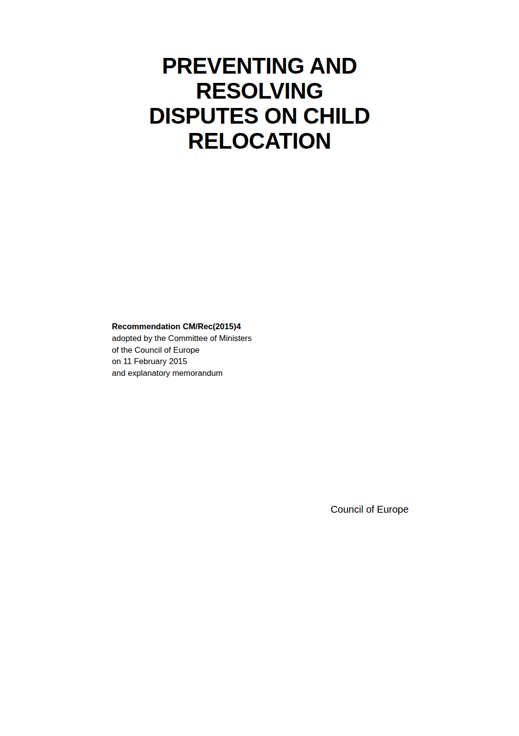Preventing and Resolving
Disputes on Child Relocation
Recommendation CM/Rec(2015)4
adopted by the Committee of Ministers
of the Council of Europe
on 11 February 2015
and explanatory memorandum
Council of Europe